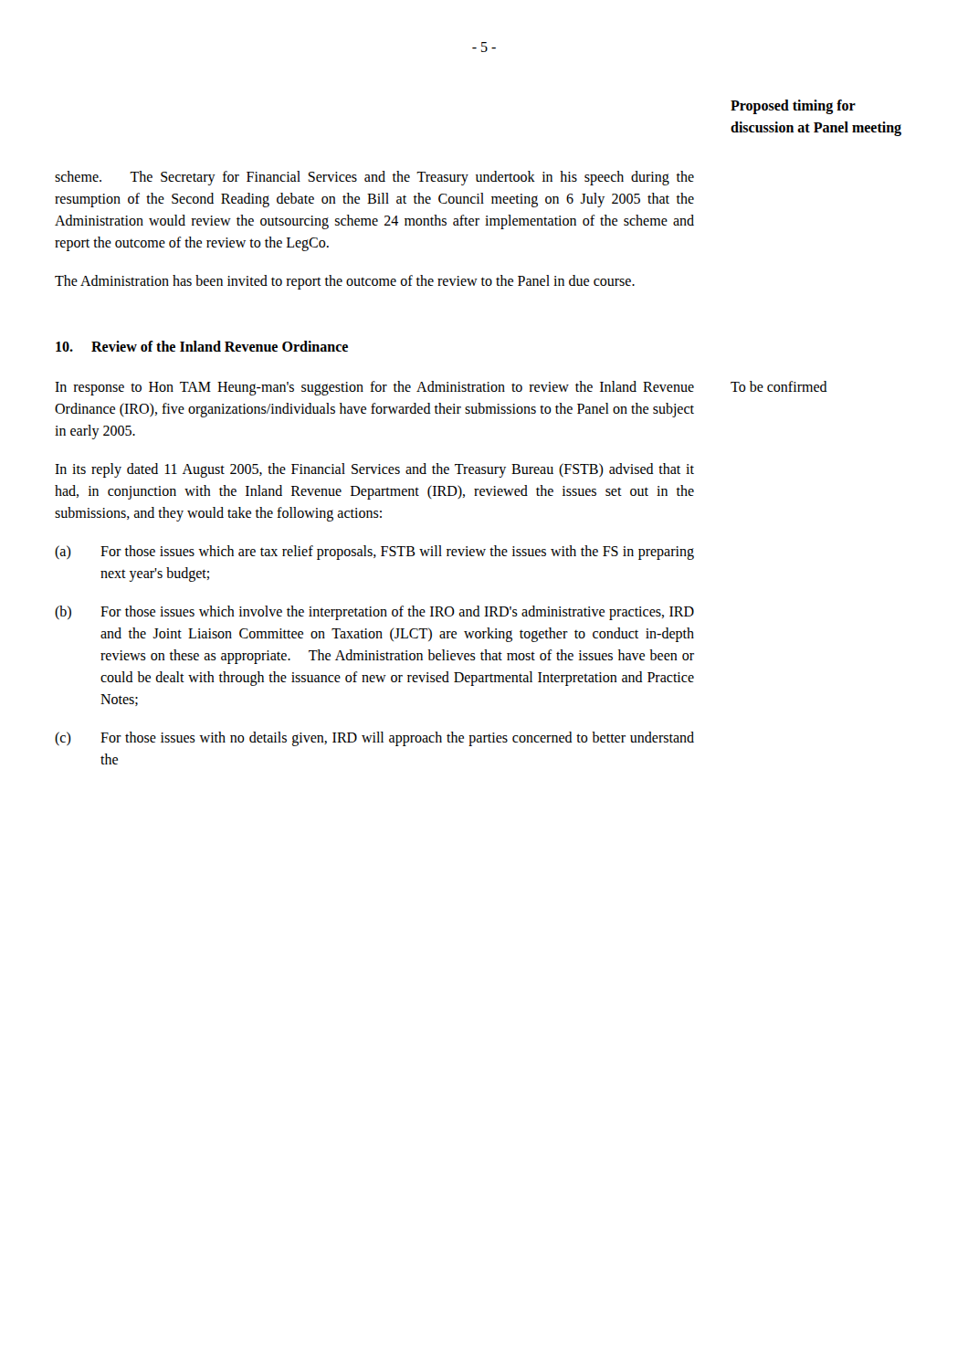- 5 -
Proposed timing for discussion at Panel meeting
scheme. The Secretary for Financial Services and the Treasury undertook in his speech during the resumption of the Second Reading debate on the Bill at the Council meeting on 6 July 2005 that the Administration would review the outsourcing scheme 24 months after implementation of the scheme and report the outcome of the review to the LegCo.
The Administration has been invited to report the outcome of the review to the Panel in due course.
10.
Review of the Inland Revenue Ordinance
In response to Hon TAM Heung-man's suggestion for the Administration to review the Inland Revenue Ordinance (IRO), five organizations/individuals have forwarded their submissions to the Panel on the subject in early 2005.
In its reply dated 11 August 2005, the Financial Services and the Treasury Bureau (FSTB) advised that it had, in conjunction with the Inland Revenue Department (IRD), reviewed the issues set out in the submissions, and they would take the following actions:
(a)
For those issues which are tax relief proposals, FSTB will review the issues with the FS in preparing next year's budget;
(b)
For those issues which involve the interpretation of the IRO and IRD's administrative practices, IRD and the Joint Liaison Committee on Taxation (JLCT) are working together to conduct in-depth reviews on these as appropriate. The Administration believes that most of the issues have been or could be dealt with through the issuance of new or revised Departmental Interpretation and Practice Notes;
(c)
For those issues with no details given, IRD will approach the parties concerned to better understand the
To be confirmed